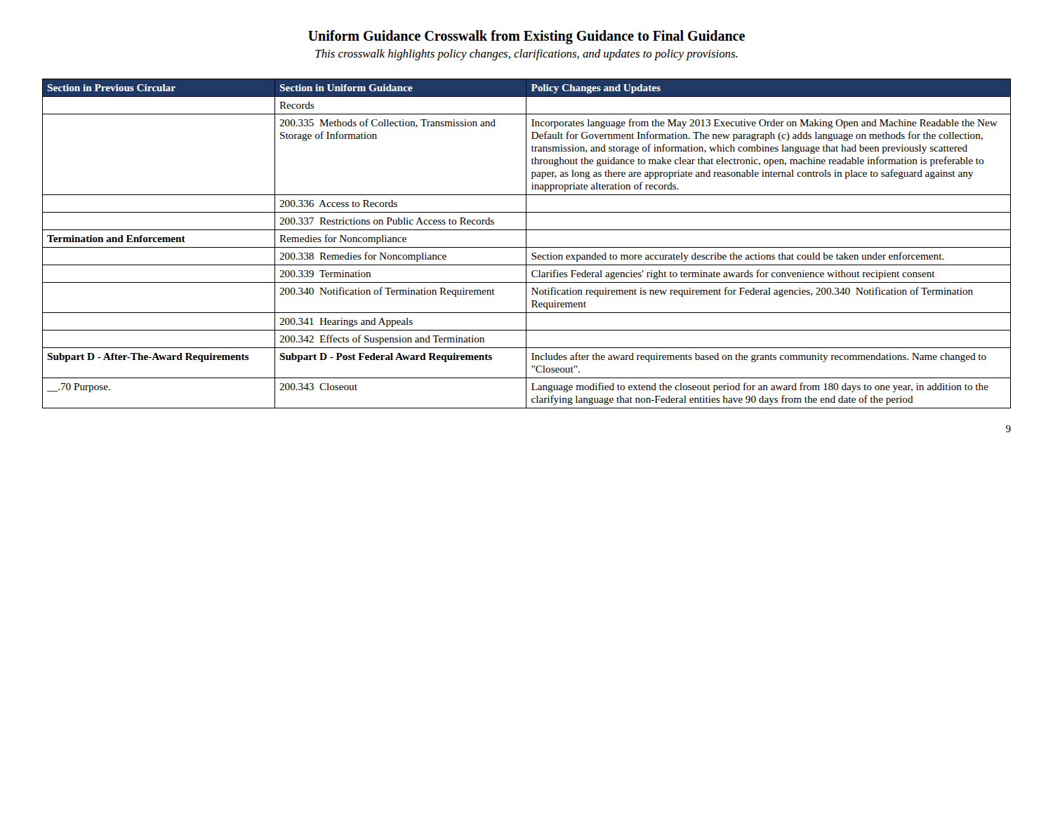Uniform Guidance Crosswalk from Existing Guidance to Final Guidance
This crosswalk highlights policy changes, clarifications, and updates to policy provisions.
| Section in Previous Circular | Section in Uniform Guidance | Policy Changes and Updates |
| --- | --- | --- |
| | Records | |
| | 200.335 Methods of Collection, Transmission and Storage of Information | Incorporates language from the May 2013 Executive Order on Making Open and Machine Readable the New Default for Government Information. The new paragraph (c) adds language on methods for the collection, transmission, and storage of information, which combines language that had been previously scattered throughout the guidance to make clear that electronic, open, machine readable information is preferable to paper, as long as there are appropriate and reasonable internal controls in place to safeguard against any inappropriate alteration of records. |
| | 200.336 Access to Records | |
| | 200.337 Restrictions on Public Access to Records | |
| Termination and Enforcement | Remedies for Noncompliance | |
| | 200.338 Remedies for Noncompliance | Section expanded to more accurately describe the actions that could be taken under enforcement. |
| | 200.339 Termination | Clarifies Federal agencies' right to terminate awards for convenience without recipient consent |
| | 200.340 Notification of Termination Requirement | Notification requirement is new requirement for Federal agencies, 200.340 Notification of Termination Requirement |
| | 200.341 Hearings and Appeals | |
| | 200.342 Effects of Suspension and Termination | |
| Subpart D - After-The-Award Requirements | Subpart D - Post Federal Award Requirements | Includes after the award requirements based on the grants community recommendations. Name changed to "Closeout". |
| __.70 Purpose. | 200.343 Closeout | Language modified to extend the closeout period for an award from 180 days to one year, in addition to the clarifying language that non-Federal entities have 90 days from the end date of the period |
9